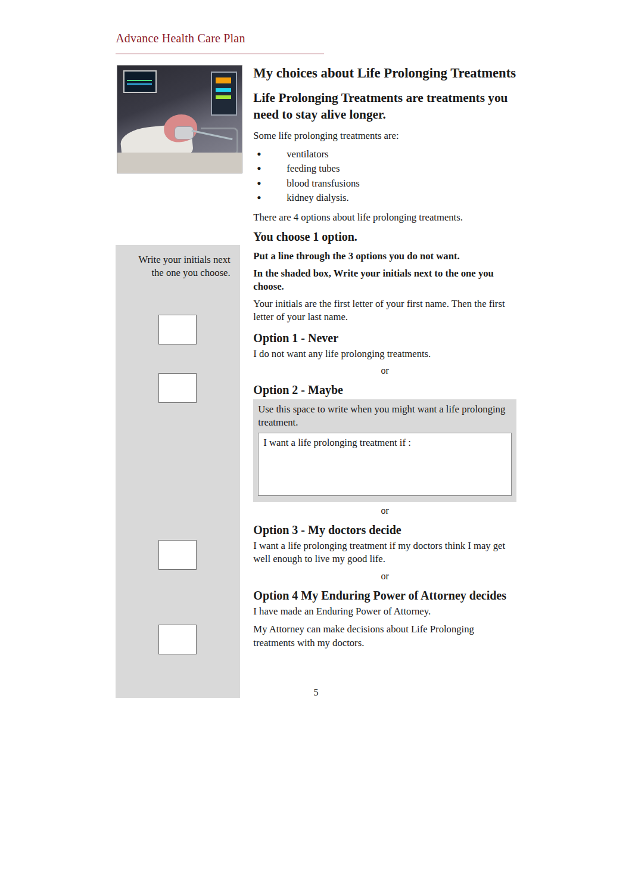Advance Health Care Plan
Write your initials next
the one you choose.
My choices about Life Prolonging Treatments
Life Prolonging Treatments are treatments you need to stay alive longer.
Some life prolonging treatments are:
●ventilators
●feeding tubes
●blood transfusions
●kidney dialysis.
There are 4 options about life prolonging treatments.
You choose 1 option.
Put a line through the 3 options you do not want.
In the shaded box, Write your initials next to the one you choose.
Your initials are the first letter of your first name. Then the first letter of your last name.
Option 1 - Never
I do not want any life prolonging treatments.
or
Option 2 - Maybe
Use this space to write when you might want a life prolonging treatment.
I want a life prolonging treatment if :
or
Option 3 - My doctors decide
I want a life prolonging treatment if my doctors think I may get well enough to live my good life.
or
Option 4 My Enduring Power of Attorney decides
I have made an Enduring Power of Attorney.
My Attorney can make decisions about Life Prolonging treatments with my doctors.
5